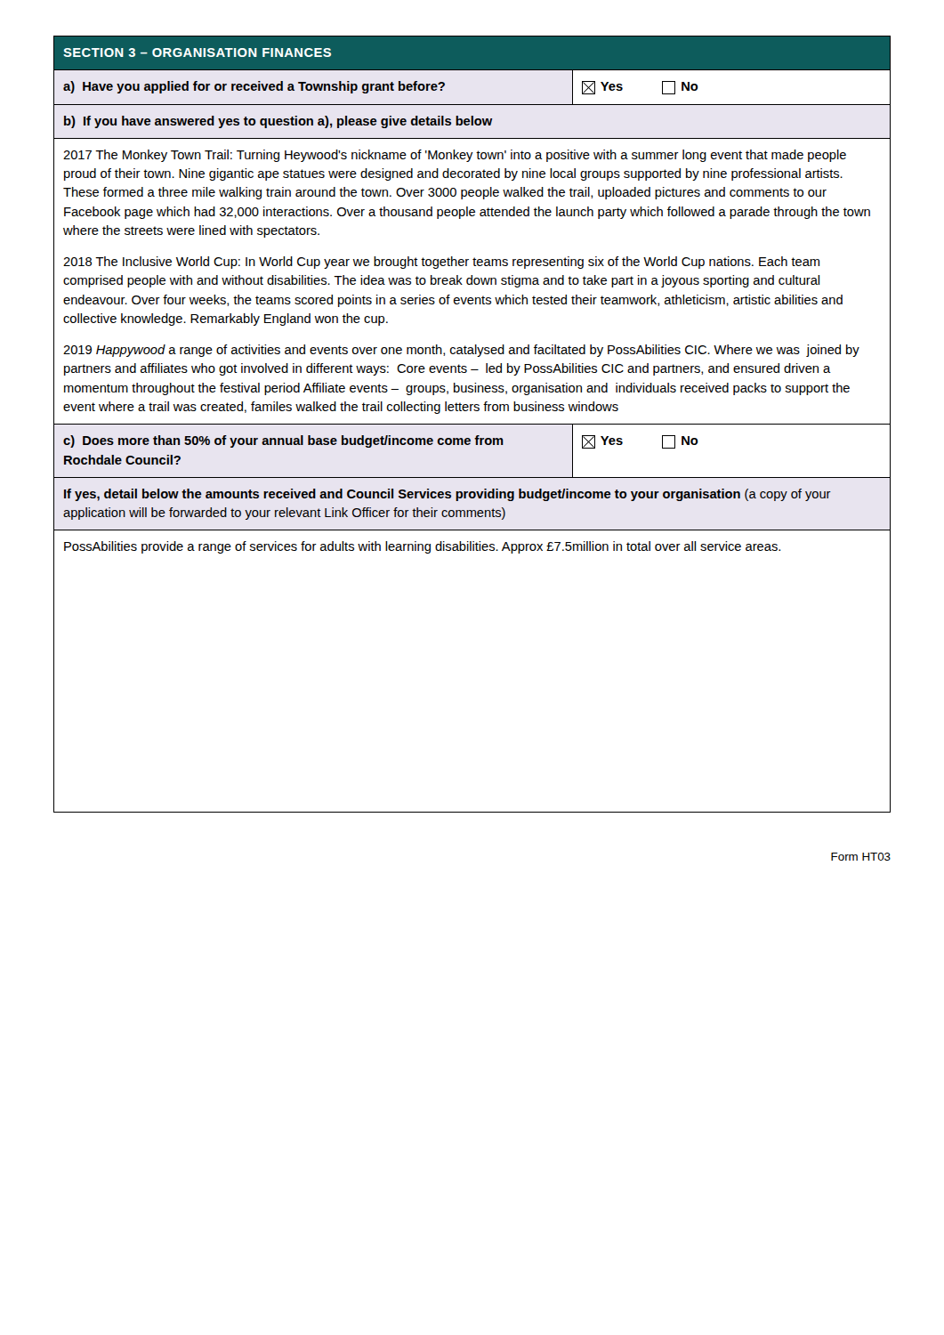| SECTION 3 – ORGANISATION FINANCES |
| a) Have you applied for or received a Township grant before? | Yes No |
| b) If you have answered yes to question a), please give details below |
| 2017 The Monkey Town Trail: Turning Heywood's nickname of 'Monkey town' into a positive with a summer long event that made people proud of their town. Nine gigantic ape statues were designed and decorated by nine local groups supported by nine professional artists. These formed a three mile walking train around the town. Over 3000 people walked the trail, uploaded pictures and comments to our Facebook page which had 32,000 interactions. Over a thousand people attended the launch party which followed a parade through the town where the streets were lined with spectators. 2018 The Inclusive World Cup: In World Cup year we brought together teams representing six of the World Cup nations. Each team comprised people with and without disabilities. The idea was to break down stigma and to take part in a joyous sporting and cultural endeavour. Over four weeks, the teams scored points in a series of events which tested their teamwork, athleticism, artistic abilities and collective knowledge. Remarkably England won the cup. 2019 Happywood a range of activities and events over one month, catalysed and faciltated by PossAbilities CIC. Where we was joined by partners and affiliates who got involved in different ways: Core events – led by PossAbilities CIC and partners, and ensured driven a momentum throughout the festival period Affiliate events – groups, business, organisation and individuals received packs to support the event where a trail was created, familes walked the trail collecting letters from business windows |
| c) Does more than 50% of your annual base budget/income come from Rochdale Council? | Yes No |
| If yes, detail below the amounts received and Council Services providing budget/income to your organisation (a copy of your application will be forwarded to your relevant Link Officer for their comments) |
| PossAbilities provide a range of services for adults with learning disabilities. Approx £7.5million in total over all service areas. |
Form HT03